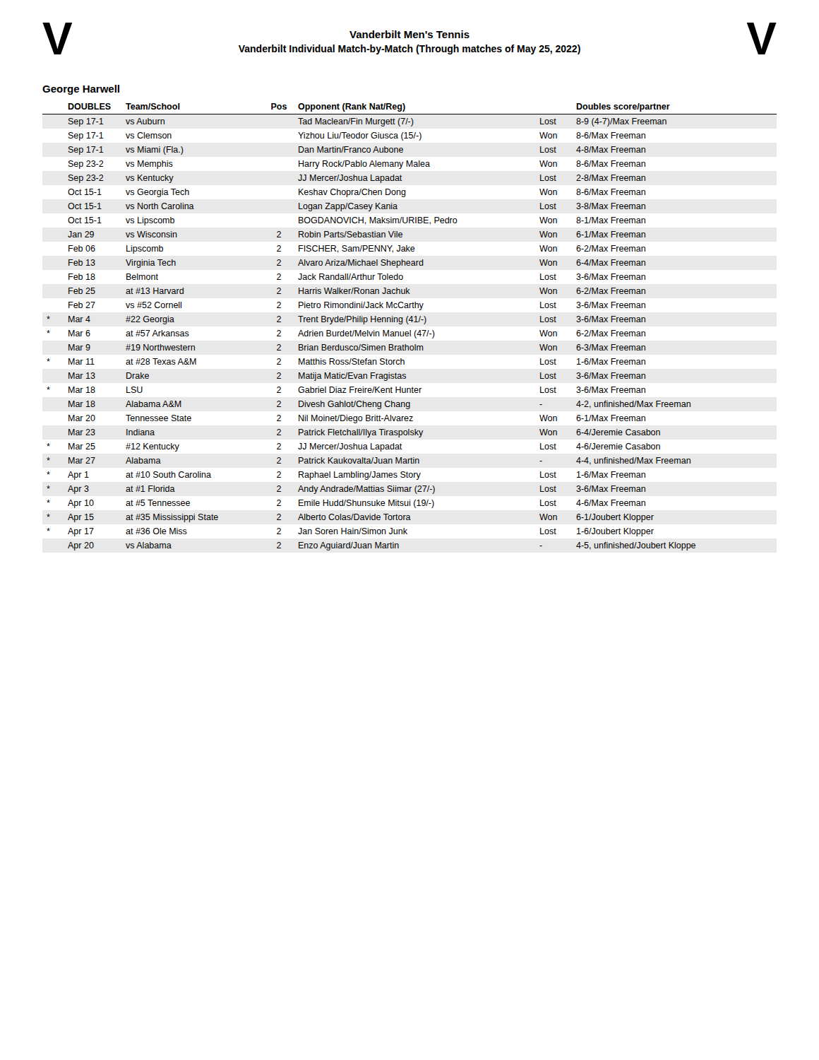V V
Vanderbilt Men's Tennis
Vanderbilt Individual Match-by-Match (Through matches of May 25, 2022)
George Harwell
| | DOUBLES | Team/School | Pos | Opponent (Rank Nat/Reg) | | Doubles score/partner |
| --- | --- | --- | --- | --- | --- | --- |
| | Sep 17-1 | vs Auburn | | Tad Maclean/Fin Murgett (7/-) | Lost | 8-9 (4-7)/Max Freeman |
| | Sep 17-1 | vs Clemson | | Yizhou Liu/Teodor Giusca (15/-) | Won | 8-6/Max Freeman |
| | Sep 17-1 | vs Miami (Fla.) | | Dan Martin/Franco Aubone | Lost | 4-8/Max Freeman |
| | Sep 23-2 | vs Memphis | | Harry Rock/Pablo Alemany Malea | Won | 8-6/Max Freeman |
| | Sep 23-2 | vs Kentucky | | JJ Mercer/Joshua Lapadat | Lost | 2-8/Max Freeman |
| | Oct 15-1 | vs Georgia Tech | | Keshav Chopra/Chen Dong | Won | 8-6/Max Freeman |
| | Oct 15-1 | vs North Carolina | | Logan Zapp/Casey Kania | Lost | 3-8/Max Freeman |
| | Oct 15-1 | vs Lipscomb | | BOGDANOVICH, Maksim/URIBE, Pedro | Won | 8-1/Max Freeman |
| | Jan 29 | vs Wisconsin | 2 | Robin Parts/Sebastian Vile | Won | 6-1/Max Freeman |
| | Feb 06 | Lipscomb | 2 | FISCHER, Sam/PENNY, Jake | Won | 6-2/Max Freeman |
| | Feb 13 | Virginia Tech | 2 | Alvaro Ariza/Michael Shepheard | Won | 6-4/Max Freeman |
| | Feb 18 | Belmont | 2 | Jack Randall/Arthur Toledo | Lost | 3-6/Max Freeman |
| | Feb 25 | at #13 Harvard | 2 | Harris Walker/Ronan Jachuk | Won | 6-2/Max Freeman |
| | Feb 27 | vs #52 Cornell | 2 | Pietro Rimondini/Jack McCarthy | Lost | 3-6/Max Freeman |
| * | Mar 4 | #22 Georgia | 2 | Trent Bryde/Philip Henning (41/-) | Lost | 3-6/Max Freeman |
| * | Mar 6 | at #57 Arkansas | 2 | Adrien Burdet/Melvin Manuel (47/-) | Won | 6-2/Max Freeman |
| | Mar 9 | #19 Northwestern | 2 | Brian Berdusco/Simen Bratholm | Won | 6-3/Max Freeman |
| * | Mar 11 | at #28 Texas A&M | 2 | Matthis Ross/Stefan Storch | Lost | 1-6/Max Freeman |
| | Mar 13 | Drake | 2 | Matija Matic/Evan Fragistas | Lost | 3-6/Max Freeman |
| * | Mar 18 | LSU | 2 | Gabriel Diaz Freire/Kent Hunter | Lost | 3-6/Max Freeman |
| | Mar 18 | Alabama A&M | 2 | Divesh Gahlot/Cheng Chang | - | 4-2, unfinished/Max Freeman |
| | Mar 20 | Tennessee State | 2 | Nil Moinet/Diego Britt-Alvarez | Won | 6-1/Max Freeman |
| | Mar 23 | Indiana | 2 | Patrick Fletchall/Ilya Tiraspolsky | Won | 6-4/Jeremie Casabon |
| * | Mar 25 | #12 Kentucky | 2 | JJ Mercer/Joshua Lapadat | Lost | 4-6/Jeremie Casabon |
| * | Mar 27 | Alabama | 2 | Patrick Kaukovalta/Juan Martin | - | 4-4, unfinished/Max Freeman |
| * | Apr 1 | at #10 South Carolina | 2 | Raphael Lambling/James Story | Lost | 1-6/Max Freeman |
| * | Apr 3 | at #1 Florida | 2 | Andy Andrade/Mattias Siimar (27/-) | Lost | 3-6/Max Freeman |
| * | Apr 10 | at #5 Tennessee | 2 | Emile Hudd/Shunsuke Mitsui (19/-) | Lost | 4-6/Max Freeman |
| * | Apr 15 | at #35 Mississippi State | 2 | Alberto Colas/Davide Tortora | Won | 6-1/Joubert Klopper |
| * | Apr 17 | at #36 Ole Miss | 2 | Jan Soren Hain/Simon Junk | Lost | 1-6/Joubert Klopper |
| | Apr 20 | vs Alabama | 2 | Enzo Aguiard/Juan Martin | - | 4-5, unfinished/Joubert Kloppe |